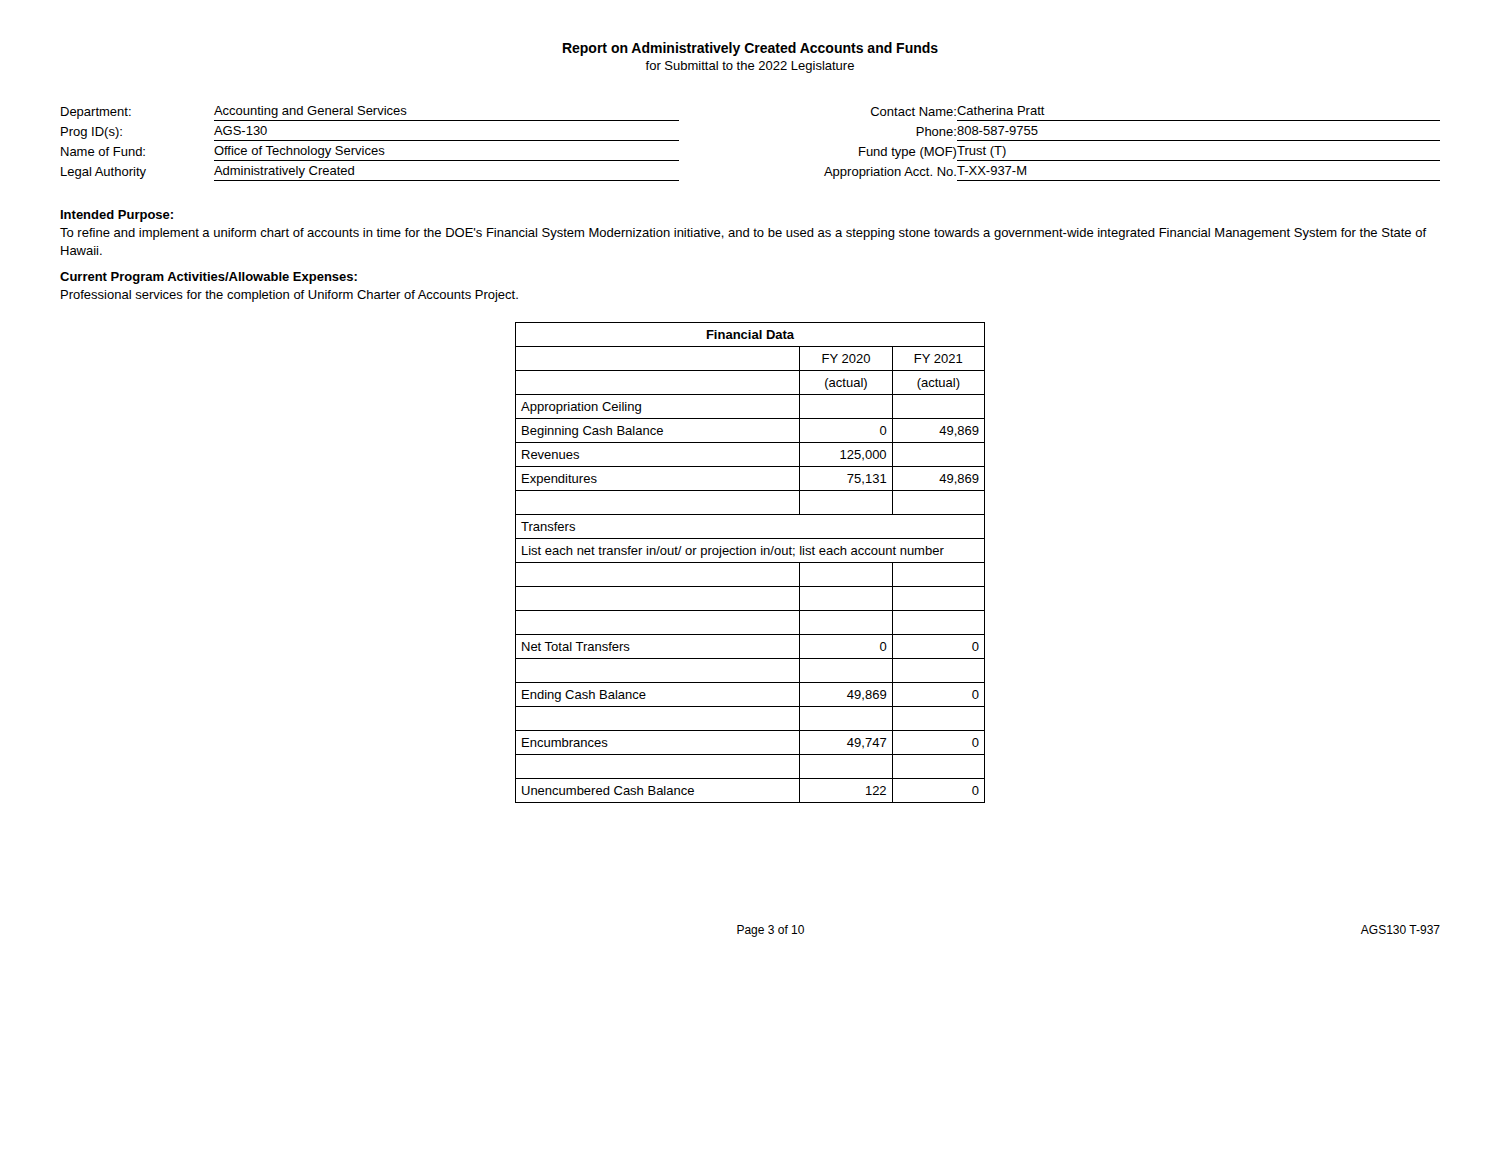Report on Administratively Created Accounts and Funds
for Submittal to the 2022 Legislature
| Department: | Accounting and General Services | | Contact Name: | Catherina Pratt |
| Prog ID(s): | AGS-130 | | Phone: | 808-587-9755 |
| Name of Fund: | Office of Technology Services | | Fund type (MOF) | Trust (T) |
| Legal Authority | Administratively Created | | Appropriation Acct. No. | T-XX-937-M |
Intended Purpose:
To refine and implement a uniform chart of accounts in time for the DOE's Financial System Modernization initiative, and to be used as a stepping stone towards a government-wide integrated Financial Management System for the State of Hawaii.
Current Program Activities/Allowable Expenses:
Professional services for the completion of Uniform Charter of Accounts Project.
| Financial Data |
| --- |
| | FY 2020 | FY 2021 |
| | (actual) | (actual) |
| Appropriation Ceiling | | |
| Beginning Cash Balance | 0 | 49,869 |
| Revenues | 125,000 | |
| Expenditures | 75,131 | 49,869 |
| Transfers |
| List each net transfer in/out/ or projection in/out; list each account number |
| Net Total Transfers | 0 | 0 |
| Ending Cash Balance | 49,869 | 0 |
| Encumbrances | 49,747 | 0 |
| Unencumbered Cash Balance | 122 | 0 |
Page 3 of 10
AGS130 T-937